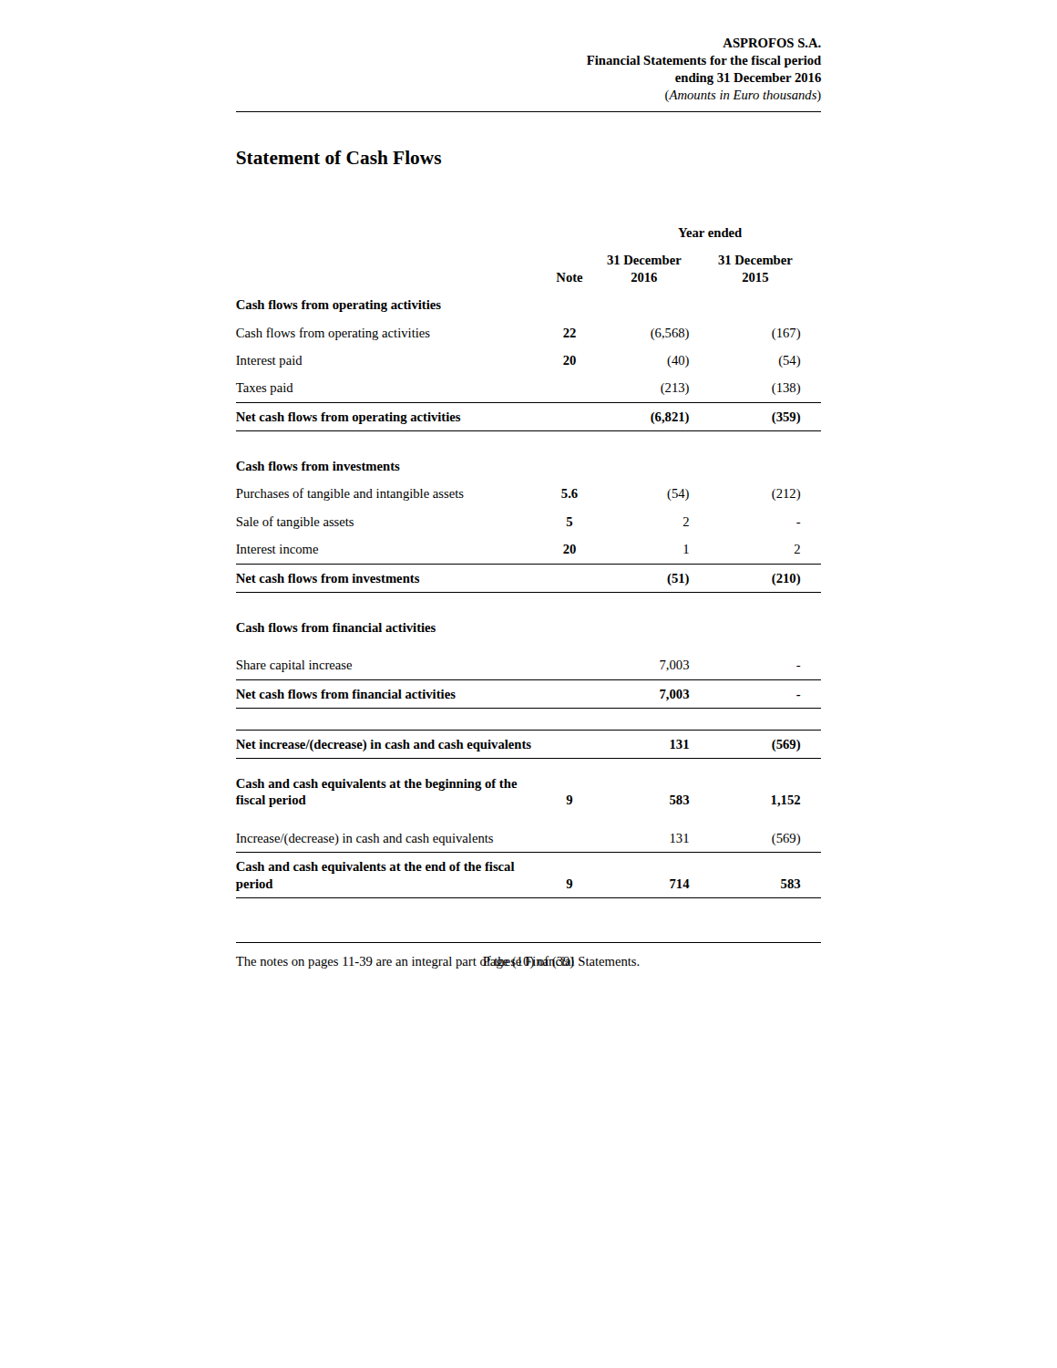ASPROFOS S.A.
Financial Statements for the fiscal period
ending 31 December 2016
(Amounts in Euro thousands)
Statement of Cash Flows
| | | Year ended |
| | Note | 31 December 2016 | 31 December 2015 |
| Cash flows from operating activities | | | |
| Cash flows from operating activities | 22 | (6,568) | (167) |
| Interest paid | 20 | (40) | (54) |
| Taxes paid | | (213) | (138) |
| Net cash flows from operating activities | | (6,821) | (359) |
| Cash flows from investments | | | |
| Purchases of tangible and intangible assets | 5.6 | (54) | (212) |
| Sale of tangible assets | 5 | 2 | - |
| Interest income | 20 | 1 | 2 |
| Net cash flows from investments | | (51) | (210) |
| Cash flows from financial activities | | | |
| Share capital increase | | 7,003 | - |
| Net cash flows from financial activities | | 7,003 | - |
| Net increase/(decrease) in cash and cash equivalents | | 131 | (569) |
| Cash and cash equivalents at the beginning of the fiscal period | 9 | 583 | 1,152 |
| Increase/(decrease) in cash and cash equivalents | | 131 | (569) |
| Cash and cash equivalents at the end of the fiscal period | 9 | 714 | 583 |
The notes on pages 11-39 are an integral part of these Financial Statements.
Page (10) of (39)